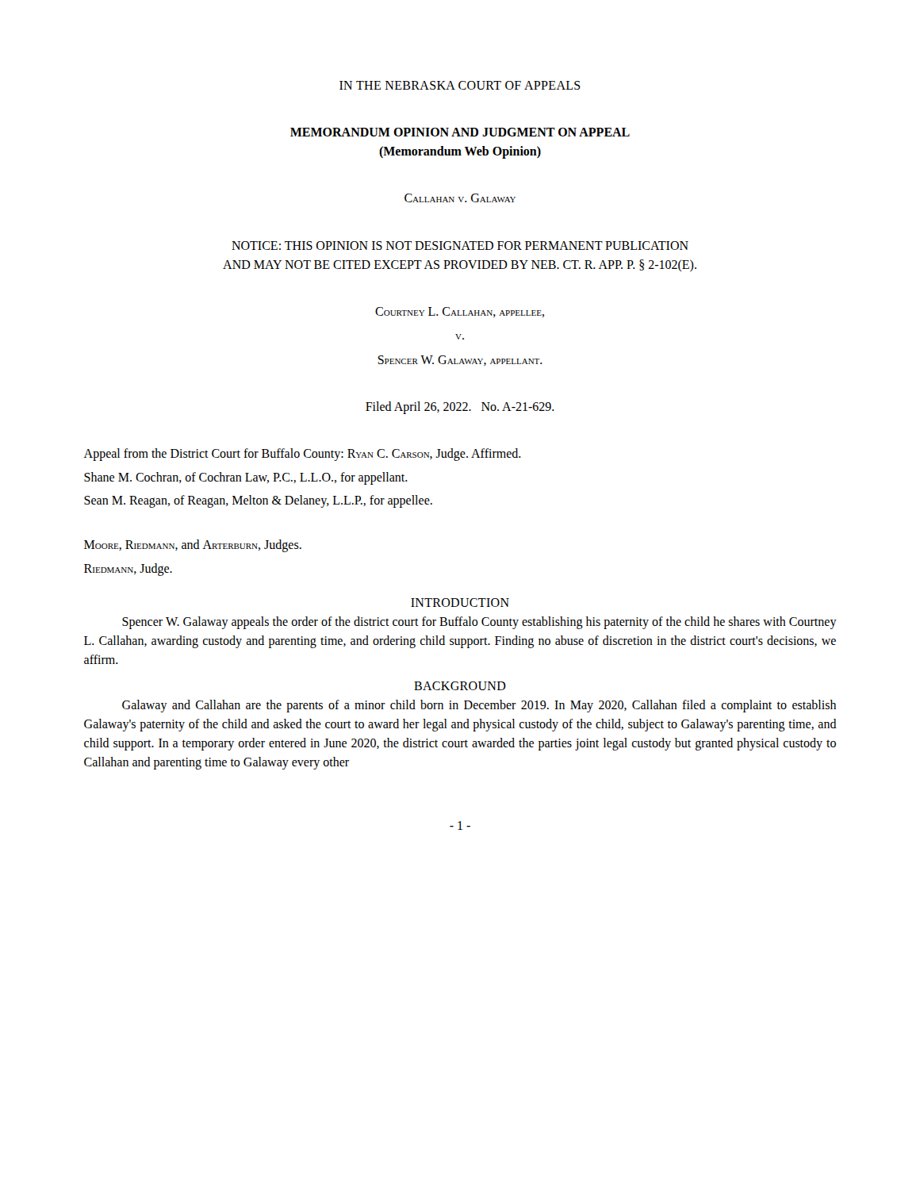IN THE NEBRASKA COURT OF APPEALS
MEMORANDUM OPINION AND JUDGMENT ON APPEAL
(Memorandum Web Opinion)
Callahan v. Galaway
NOTICE: THIS OPINION IS NOT DESIGNATED FOR PERMANENT PUBLICATION
AND MAY NOT BE CITED EXCEPT AS PROVIDED BY NEB. CT. R. APP. P. § 2-102(E).
Courtney L. Callahan, appellee,
v.
Spencer W. Galaway, appellant.
Filed April 26, 2022. No. A-21-629.
Appeal from the District Court for Buffalo County: Ryan C. Carson, Judge. Affirmed.
Shane M. Cochran, of Cochran Law, P.C., L.L.O., for appellant.
Sean M. Reagan, of Reagan, Melton & Delaney, L.L.P., for appellee.
Moore, Riedmann, and Arterburn, Judges.
Riedmann, Judge.
INTRODUCTION
Spencer W. Galaway appeals the order of the district court for Buffalo County establishing his paternity of the child he shares with Courtney L. Callahan, awarding custody and parenting time, and ordering child support. Finding no abuse of discretion in the district court's decisions, we affirm.
BACKGROUND
Galaway and Callahan are the parents of a minor child born in December 2019. In May 2020, Callahan filed a complaint to establish Galaway's paternity of the child and asked the court to award her legal and physical custody of the child, subject to Galaway's parenting time, and child support. In a temporary order entered in June 2020, the district court awarded the parties joint legal custody but granted physical custody to Callahan and parenting time to Galaway every other
- 1 -